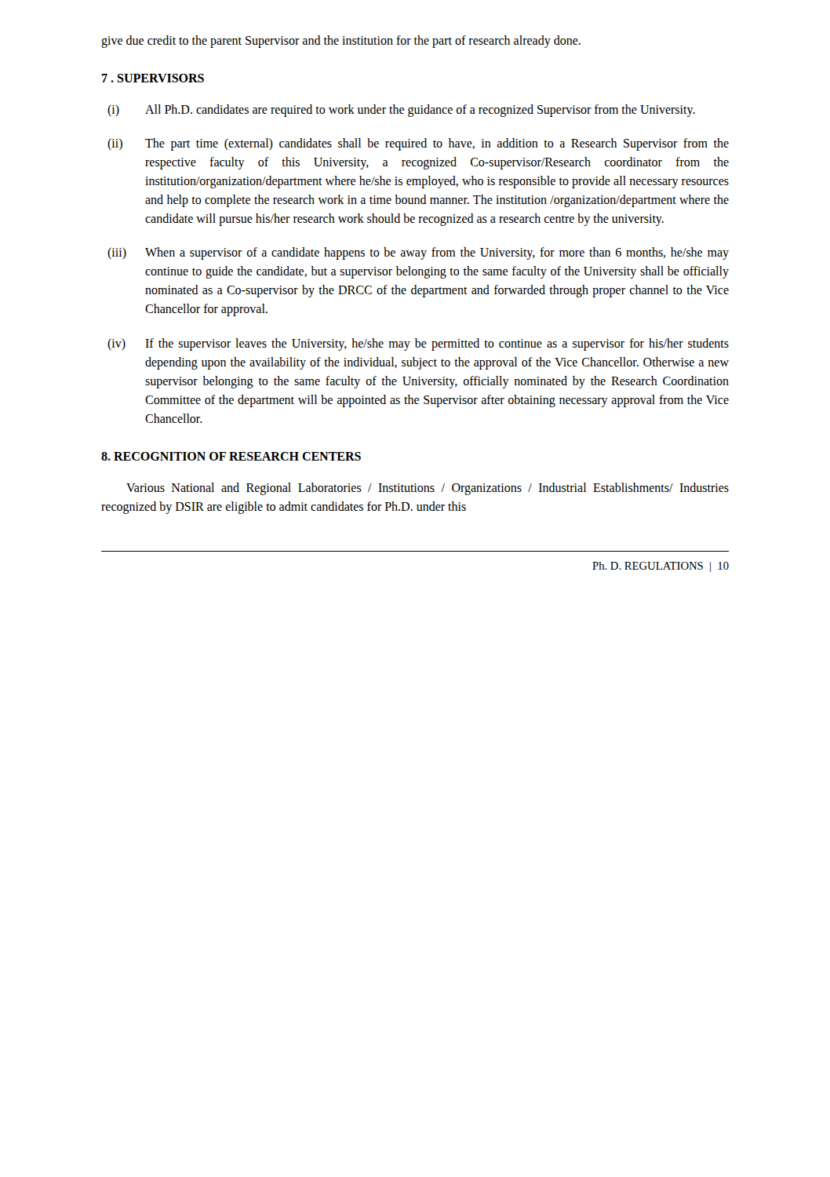give due credit to the parent Supervisor and the institution for the part of research already done.
7 . SUPERVISORS
(i) All Ph.D. candidates are required to work under the guidance of a recognized Supervisor from the University.
(ii) The part time (external) candidates shall be required to have, in addition to a Research Supervisor from the respective faculty of this University, a recognized Co-supervisor/Research coordinator from the institution/organization/department where he/she is employed, who is responsible to provide all necessary resources and help to complete the research work in a time bound manner. The institution /organization/department where the candidate will pursue his/her research work should be recognized as a research centre by the university.
(iii) When a supervisor of a candidate happens to be away from the University, for more than 6 months, he/she may continue to guide the candidate, but a supervisor belonging to the same faculty of the University shall be officially nominated as a Co-supervisor by the DRCC of the department and forwarded through proper channel to the Vice Chancellor for approval.
(iv) If the supervisor leaves the University, he/she may be permitted to continue as a supervisor for his/her students depending upon the availability of the individual, subject to the approval of the Vice Chancellor. Otherwise a new supervisor belonging to the same faculty of the University, officially nominated by the Research Coordination Committee of the department will be appointed as the Supervisor after obtaining necessary approval from the Vice Chancellor.
8. RECOGNITION OF RESEARCH CENTERS
Various National and Regional Laboratories / Institutions / Organizations / Industrial Establishments/ Industries recognized by DSIR are eligible to admit candidates for Ph.D. under this
Ph. D. REGULATIONS | 10